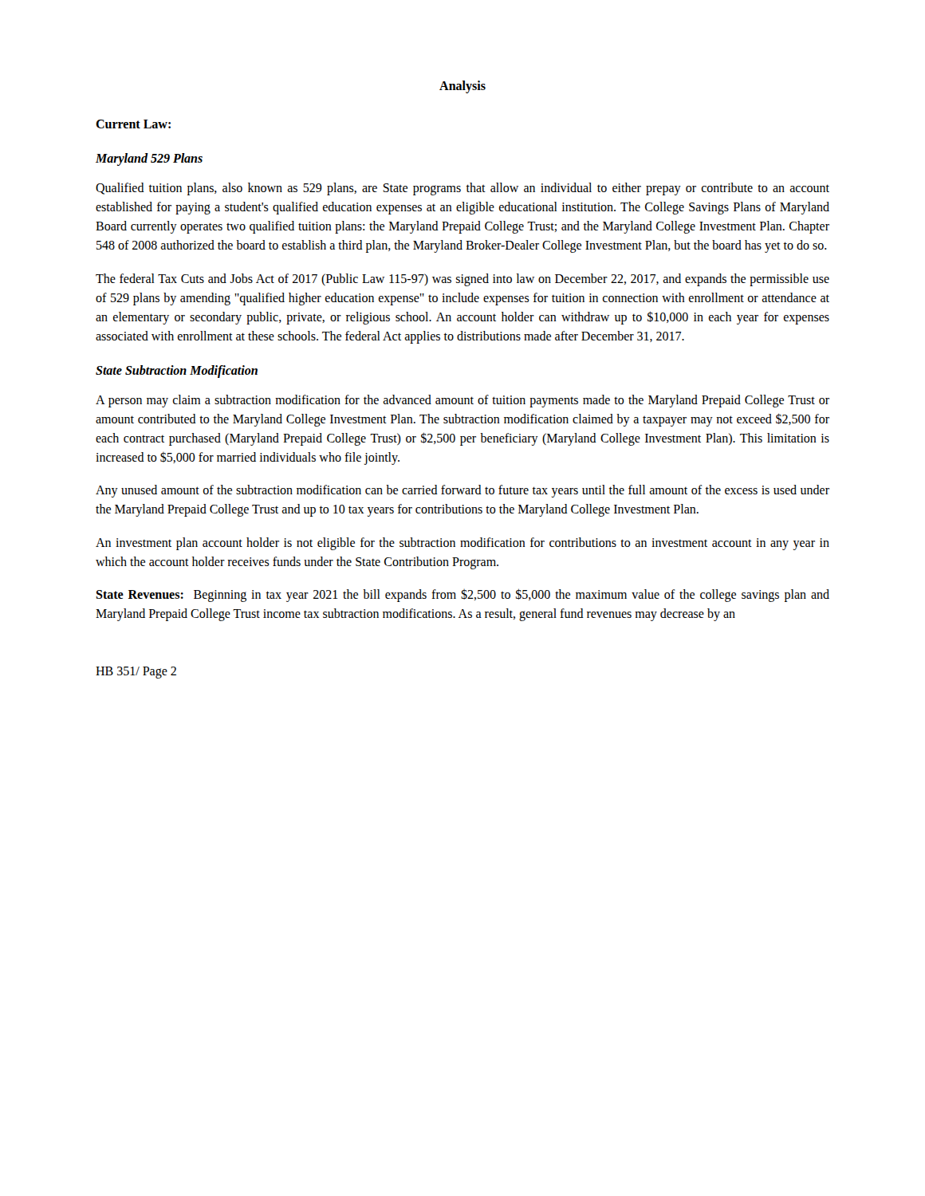Analysis
Current Law:
Maryland 529 Plans
Qualified tuition plans, also known as 529 plans, are State programs that allow an individual to either prepay or contribute to an account established for paying a student's qualified education expenses at an eligible educational institution. The College Savings Plans of Maryland Board currently operates two qualified tuition plans: the Maryland Prepaid College Trust; and the Maryland College Investment Plan. Chapter 548 of 2008 authorized the board to establish a third plan, the Maryland Broker-Dealer College Investment Plan, but the board has yet to do so.
The federal Tax Cuts and Jobs Act of 2017 (Public Law 115-97) was signed into law on December 22, 2017, and expands the permissible use of 529 plans by amending "qualified higher education expense" to include expenses for tuition in connection with enrollment or attendance at an elementary or secondary public, private, or religious school. An account holder can withdraw up to $10,000 in each year for expenses associated with enrollment at these schools. The federal Act applies to distributions made after December 31, 2017.
State Subtraction Modification
A person may claim a subtraction modification for the advanced amount of tuition payments made to the Maryland Prepaid College Trust or amount contributed to the Maryland College Investment Plan. The subtraction modification claimed by a taxpayer may not exceed $2,500 for each contract purchased (Maryland Prepaid College Trust) or $2,500 per beneficiary (Maryland College Investment Plan). This limitation is increased to $5,000 for married individuals who file jointly.
Any unused amount of the subtraction modification can be carried forward to future tax years until the full amount of the excess is used under the Maryland Prepaid College Trust and up to 10 tax years for contributions to the Maryland College Investment Plan.
An investment plan account holder is not eligible for the subtraction modification for contributions to an investment account in any year in which the account holder receives funds under the State Contribution Program.
State Revenues: Beginning in tax year 2021 the bill expands from $2,500 to $5,000 the maximum value of the college savings plan and Maryland Prepaid College Trust income tax subtraction modifications. As a result, general fund revenues may decrease by an
HB 351/ Page 2